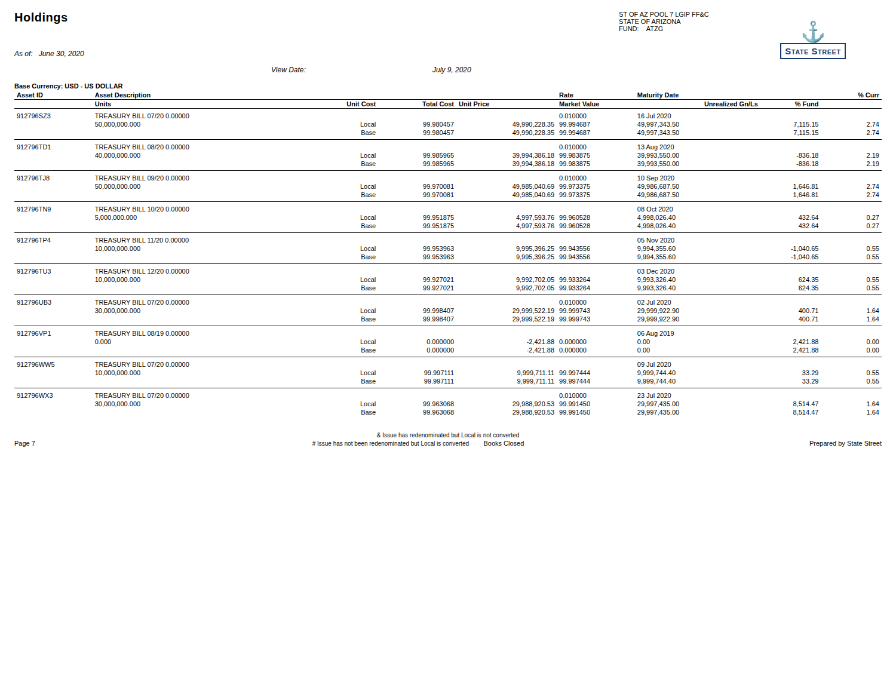Holdings
As of: June 30, 2020
ST OF AZ POOL 7 LGIP FF&C
STATE OF ARIZONA
FUND: ATZG
View Date:
July 9, 2020
⚓
State Street
Base Currency: USD - US DOLLAR
| Asset ID | Asset Description | | | | Rate | Maturity Date | | % Curr |
| --- | --- | --- | --- | --- | --- | --- | --- | --- |
| | Units | Unit Cost | Total Cost | Unit Price | Market Value | Unrealized Gn/Ls | % Fund | |
| 912796SZ3 | TREASURY BILL 07/20 0.00000 | | | | 0.010000 | 16 Jul 2020 | | |
| | 50,000,000.000 | Local | 99.980457 | 49,990,228.35 | 99.994687 | 49,997,343.50 | 7,115.15 | 2.74 |
| | | Base | 99.980457 | 49,990,228.35 | 99.994687 | 49,997,343.50 | 7,115.15 | 2.74 |
| 912796TD1 | TREASURY BILL 08/20 0.00000 | | | | 0.010000 | 13 Aug 2020 | | |
| | 40,000,000.000 | Local | 99.985965 | 39,994,386.18 | 99.983875 | 39,993,550.00 | -836.18 | 2.19 |
| | | Base | 99.985965 | 39,994,386.18 | 99.983875 | 39,993,550.00 | -836.18 | 2.19 |
| 912796TJ8 | TREASURY BILL 09/20 0.00000 | | | | 0.010000 | 10 Sep 2020 | | |
| | 50,000,000.000 | Local | 99.970081 | 49,985,040.69 | 99.973375 | 49,986,687.50 | 1,646.81 | 2.74 |
| | | Base | 99.970081 | 49,985,040.69 | 99.973375 | 49,986,687.50 | 1,646.81 | 2.74 |
| 912796TN9 | TREASURY BILL 10/20 0.00000 | | | | | 08 Oct 2020 | | |
| | 5,000,000.000 | Local | 99.951875 | 4,997,593.76 | 99.960528 | 4,998,026.40 | 432.64 | 0.27 |
| | | Base | 99.951875 | 4,997,593.76 | 99.960528 | 4,998,026.40 | 432.64 | 0.27 |
| 912796TP4 | TREASURY BILL 11/20 0.00000 | | | | | 05 Nov 2020 | | |
| | 10,000,000.000 | Local | 99.953963 | 9,995,396.25 | 99.943556 | 9,994,355.60 | -1,040.65 | 0.55 |
| | | Base | 99.953963 | 9,995,396.25 | 99.943556 | 9,994,355.60 | -1,040.65 | 0.55 |
| 912796TU3 | TREASURY BILL 12/20 0.00000 | | | | | 03 Dec 2020 | | |
| | 10,000,000.000 | Local | 99.927021 | 9,992,702.05 | 99.933264 | 9,993,326.40 | 624.35 | 0.55 |
| | | Base | 99.927021 | 9,992,702.05 | 99.933264 | 9,993,326.40 | 624.35 | 0.55 |
| 912796UB3 | TREASURY BILL 07/20 0.00000 | | | | 0.010000 | 02 Jul 2020 | | |
| | 30,000,000.000 | Local | 99.998407 | 29,999,522.19 | 99.999743 | 29,999,922.90 | 400.71 | 1.64 |
| | | Base | 99.998407 | 29,999,522.19 | 99.999743 | 29,999,922.90 | 400.71 | 1.64 |
| 912796VP1 | TREASURY BILL 08/19 0.00000 | | | | | 06 Aug 2019 | | |
| | 0.000 | Local | 0.000000 | -2,421.88 | 0.000000 | 0.00 | 2,421.88 | 0.00 |
| | | Base | 0.000000 | -2,421.88 | 0.000000 | 0.00 | 2,421.88 | 0.00 |
| 912796WW5 | TREASURY BILL 07/20 0.00000 | | | | | 09 Jul 2020 | | |
| | 10,000,000.000 | Local | 99.997111 | 9,999,711.11 | 99.997444 | 9,999,744.40 | 33.29 | 0.55 |
| | | Base | 99.997111 | 9,999,711.11 | 99.997444 | 9,999,744.40 | 33.29 | 0.55 |
| 912796WX3 | TREASURY BILL 07/20 0.00000 | | | | 0.010000 | 23 Jul 2020 | | |
| | 30,000,000.000 | Local | 99.963068 | 29,988,920.53 | 99.991450 | 29,997,435.00 | 8,514.47 | 1.64 |
| | | Base | 99.963068 | 29,988,920.53 | 99.991450 | 29,997,435.00 | 8,514.47 | 1.64 |
& Issue has redenominated but Local is not converted
Page 7
# Issue has not been redenominated but Local is converted Books Closed
Prepared by State Street